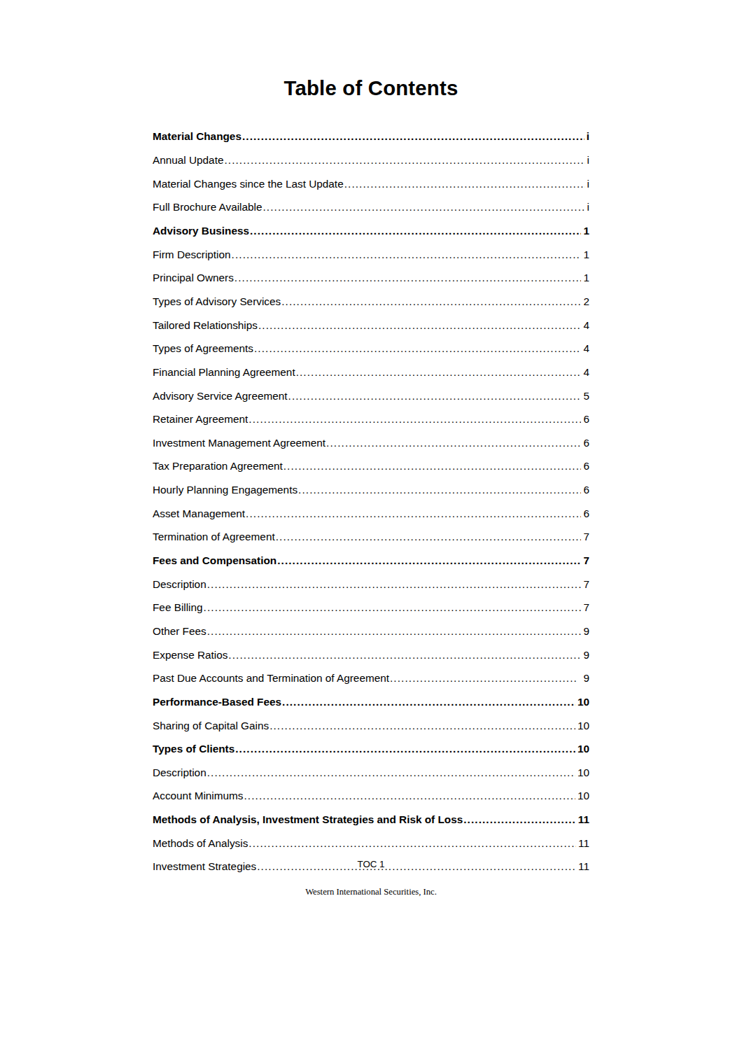Table of Contents
Material Changes ..................................................................................................... i
Annual Update ......................................................................................................... i
Material Changes since the Last Update .................................................................... i
Full Brochure Available ............................................................................................. i
Advisory Business .................................................................................................... 1
Firm Description ..................................................................................................... 1
Principal Owners .................................................................................................... 1
Types of Advisory Services ....................................................................................... 2
Tailored Relationships .............................................................................................. 4
Types of Agreements ............................................................................................... 4
Financial Planning Agreement ................................................................................... 4
Advisory Service Agreement ....................................................................................... 5
Retainer Agreement ................................................................................................ 6
Investment Management Agreement ....................................................................... 6
Tax Preparation Agreement ....................................................................................... 6
Hourly Planning Engagements .................................................................................. 6
Asset Management ................................................................................................. 6
Termination of Agreement ......................................................................................... 7
Fees and Compensation ........................................................................................... 7
Description .............................................................................................................. 7
Fee Billing .............................................................................................................. 7
Other Fees .............................................................................................................. 9
Expense Ratios ....................................................................................................... 9
Past Due Accounts and Termination of Agreement .................................................. 9
Performance-Based Fees ......................................................................................... 10
Sharing of Capital Gains ........................................................................................... 10
Types of Clients ....................................................................................................... 10
Description ............................................................................................................ 10
Account Minimums ............................................................................................... 10
Methods of Analysis, Investment Strategies and Risk of Loss .............................. 11
Methods of Analysis .............................................................................................. 11
Investment Strategies ........................................................................................... 11
TOC 1
Western International Securities, Inc.